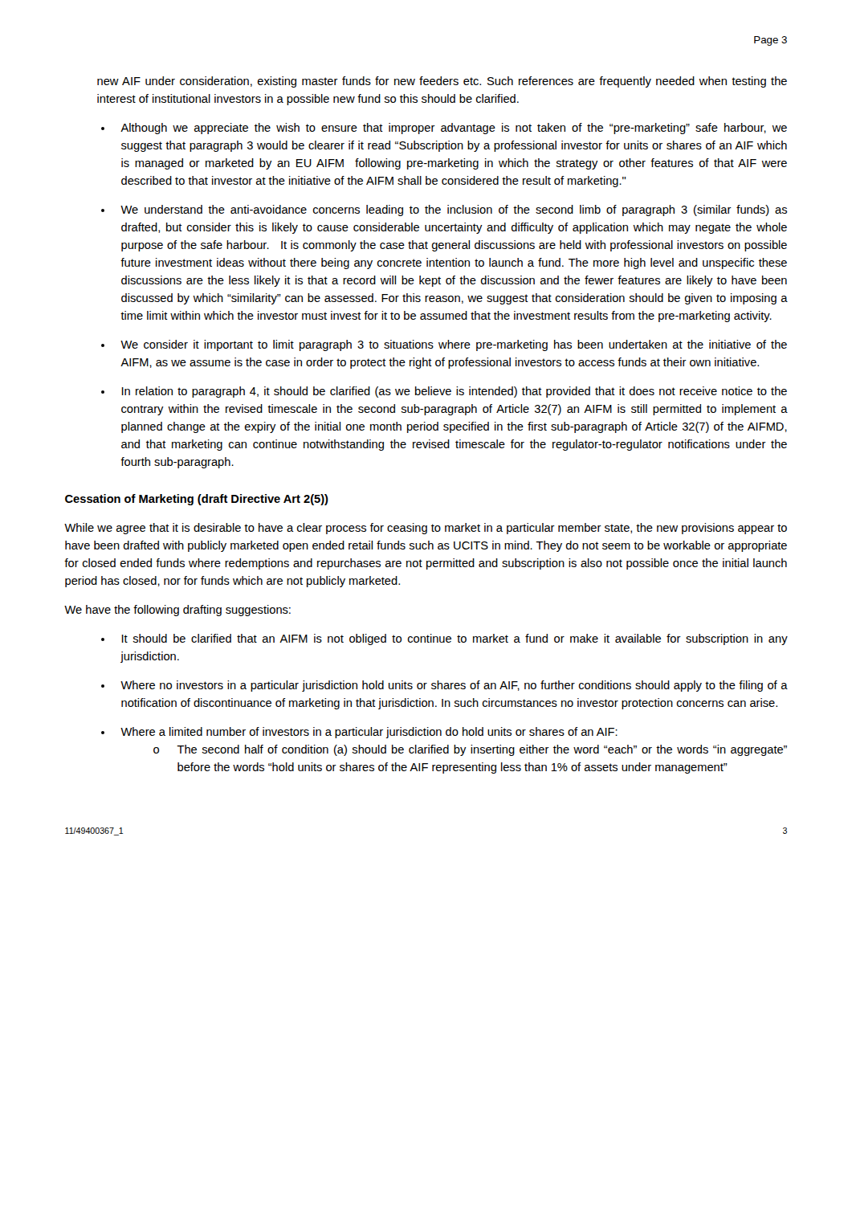Page 3
new AIF under consideration, existing master funds for new feeders etc. Such references are frequently needed when testing the interest of institutional investors in a possible new fund so this should be clarified.
Although we appreciate the wish to ensure that improper advantage is not taken of the “pre-marketing” safe harbour, we suggest that paragraph 3 would be clearer if it read “Subscription by a professional investor for units or shares of an AIF which is managed or marketed by an EU AIFM following pre-marketing in which the strategy or other features of that AIF were described to that investor at the initiative of the AIFM shall be considered the result of marketing."
We understand the anti-avoidance concerns leading to the inclusion of the second limb of paragraph 3 (similar funds) as drafted, but consider this is likely to cause considerable uncertainty and difficulty of application which may negate the whole purpose of the safe harbour. It is commonly the case that general discussions are held with professional investors on possible future investment ideas without there being any concrete intention to launch a fund. The more high level and unspecific these discussions are the less likely it is that a record will be kept of the discussion and the fewer features are likely to have been discussed by which “similarity” can be assessed. For this reason, we suggest that consideration should be given to imposing a time limit within which the investor must invest for it to be assumed that the investment results from the pre-marketing activity.
We consider it important to limit paragraph 3 to situations where pre-marketing has been undertaken at the initiative of the AIFM, as we assume is the case in order to protect the right of professional investors to access funds at their own initiative.
In relation to paragraph 4, it should be clarified (as we believe is intended) that provided that it does not receive notice to the contrary within the revised timescale in the second sub-paragraph of Article 32(7) an AIFM is still permitted to implement a planned change at the expiry of the initial one month period specified in the first sub-paragraph of Article 32(7) of the AIFMD, and that marketing can continue notwithstanding the revised timescale for the regulator-to-regulator notifications under the fourth sub-paragraph.
Cessation of Marketing (draft Directive Art 2(5))
While we agree that it is desirable to have a clear process for ceasing to market in a particular member state, the new provisions appear to have been drafted with publicly marketed open ended retail funds such as UCITS in mind. They do not seem to be workable or appropriate for closed ended funds where redemptions and repurchases are not permitted and subscription is also not possible once the initial launch period has closed, nor for funds which are not publicly marketed.
We have the following drafting suggestions:
It should be clarified that an AIFM is not obliged to continue to market a fund or make it available for subscription in any jurisdiction.
Where no investors in a particular jurisdiction hold units or shares of an AIF, no further conditions should apply to the filing of a notification of discontinuance of marketing in that jurisdiction. In such circumstances no investor protection concerns can arise.
Where a limited number of investors in a particular jurisdiction do hold units or shares of an AIF:
The second half of condition (a) should be clarified by inserting either the word “each” or the words “in aggregate” before the words “hold units or shares of the AIF representing less than 1% of assets under management”
11/49400367_1 3